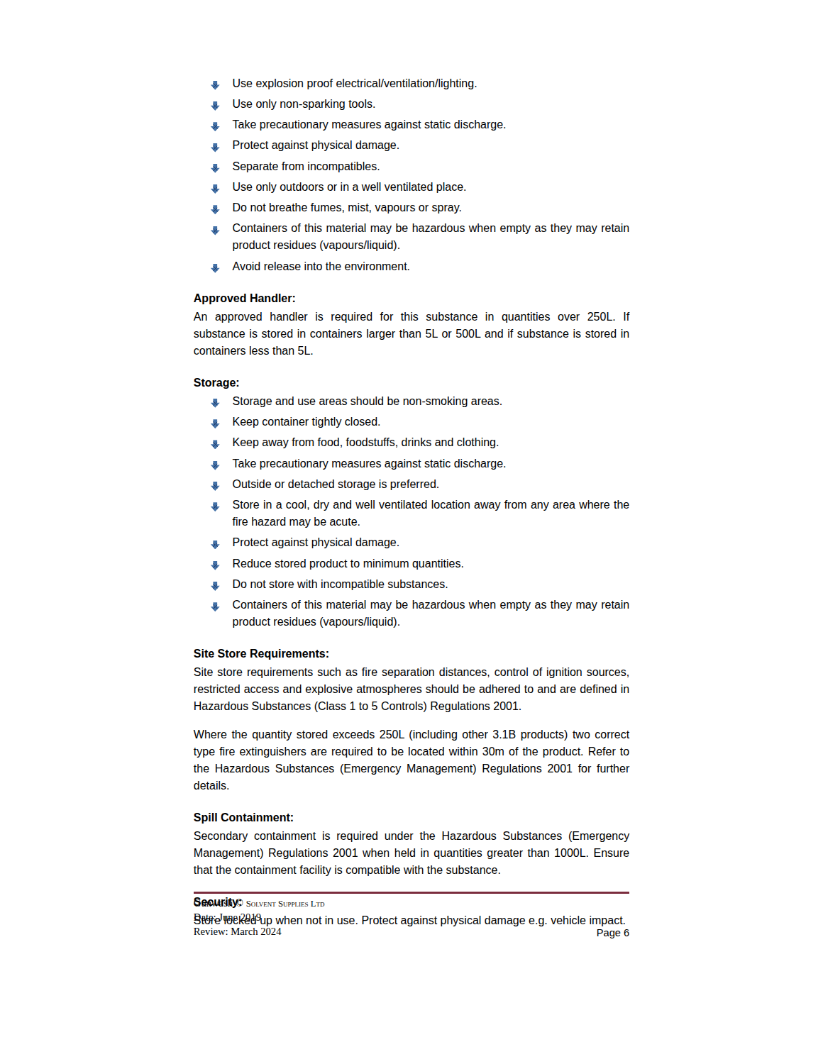Use explosion proof electrical/ventilation/lighting.
Use only non-sparking tools.
Take precautionary measures against static discharge.
Protect against physical damage.
Separate from incompatibles.
Use only outdoors or in a well ventilated place.
Do not breathe fumes, mist, vapours or spray.
Containers of this material may be hazardous when empty as they may retain product residues (vapours/liquid).
Avoid release into the environment.
Approved Handler:
An approved handler is required for this substance in quantities over 250L. If substance is stored in containers larger than 5L or 500L and if substance is stored in containers less than 5L.
Storage:
Storage and use areas should be non-smoking areas.
Keep container tightly closed.
Keep away from food, foodstuffs, drinks and clothing.
Take precautionary measures against static discharge.
Outside or detached storage is preferred.
Store in a cool, dry and well ventilated location away from any area where the fire hazard may be acute.
Protect against physical damage.
Reduce stored product to minimum quantities.
Do not store with incompatible substances.
Containers of this material may be hazardous when empty as they may retain product residues (vapours/liquid).
Site Store Requirements:
Site store requirements such as fire separation distances, control of ignition sources, restricted access and explosive atmospheres should be adhered to and are defined in Hazardous Substances (Class 1 to 5 Controls) Regulations 2001.
Where the quantity stored exceeds 250L (including other 3.1B products) two correct type fire extinguishers are required to be located within 30m of the product. Refer to the Hazardous Substances (Emergency Management) Regulations 2001 for further details.
Spill Containment:
Secondary containment is required under the Hazardous Substances (Emergency Management) Regulations 2001 when held in quantities greater than 1000L. Ensure that the containment facility is compatible with the substance.
Security:
Store locked up when not in use. Protect against physical damage e.g. vehicle impact.
Gunwash © Solvent Supplies Ltd
Date: June 2019
Review: March 2024 Page 6